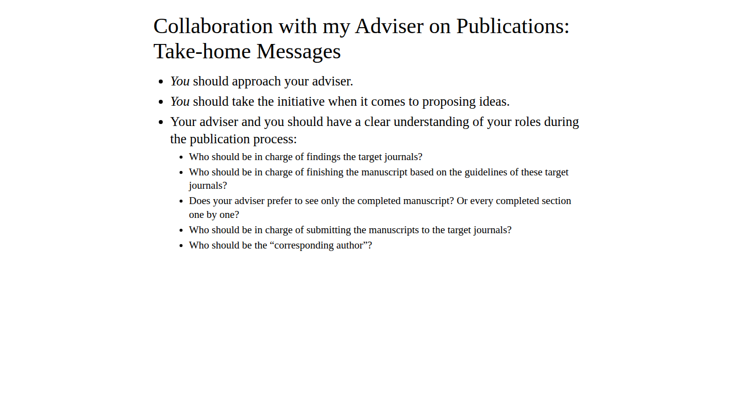Collaboration with my Adviser on Publications: Take-home Messages
You should approach your adviser.
You should take the initiative when it comes to proposing ideas.
Your adviser and you should have a clear understanding of your roles during the publication process:
Who should be in charge of findings the target journals?
Who should be in charge of finishing the manuscript based on the guidelines of these target journals?
Does your adviser prefer to see only the completed manuscript? Or every completed section one by one?
Who should be in charge of submitting the manuscripts to the target journals?
Who should be the “corresponding author”?